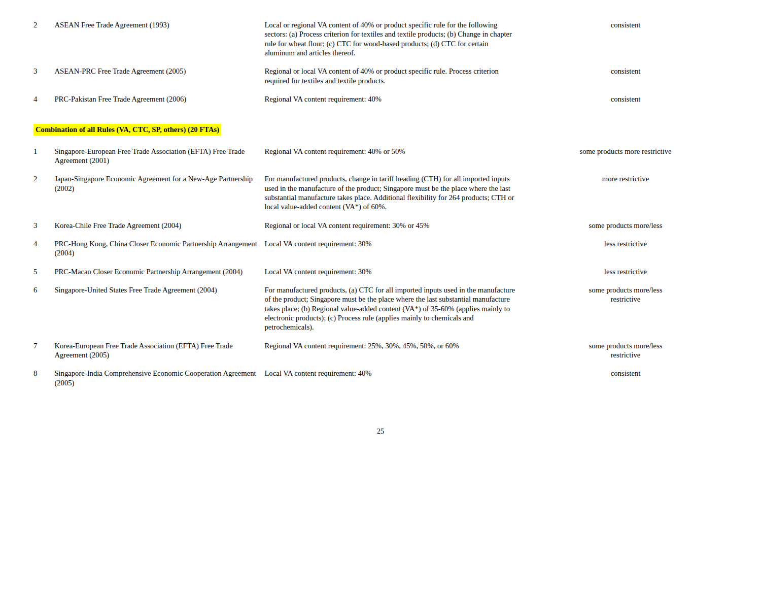| 2 | ASEAN Free Trade Agreement (1993) | Local or regional VA content of 40% or product specific rule for the following sectors: (a) Process criterion for textiles and textile products; (b) Change in chapter rule for wheat flour; (c) CTC for wood-based products; (d) CTC for certain aluminum and articles thereof. | consistent |
| 3 | ASEAN-PRC Free Trade Agreement (2005) | Regional or local VA content of 40% or product specific rule. Process criterion required for textiles and textile products. | consistent |
| 4 | PRC-Pakistan Free Trade Agreement (2006) | Regional VA content requirement: 40% | consistent |
| Combination of all Rules (VA, CTC, SP, others) (20 FTAs) |
| 1 | Singapore-European Free Trade Association (EFTA) Free Trade Agreement (2001) | Regional VA content requirement: 40% or 50% | some products more restrictive |
| 2 | Japan-Singapore Economic Agreement for a New-Age Partnership (2002) | For manufactured products, change in tariff heading (CTH) for all imported inputs used in the manufacture of the product; Singapore must be the place where the last substantial manufacture takes place. Additional flexibility for 264 products; CTH or local value-added content (VA*) of 60%. | more restrictive |
| 3 | Korea-Chile Free Trade Agreement (2004) | Regional or local VA content requirement: 30% or 45% | some products more/less |
| 4 | PRC-Hong Kong, China Closer Economic Partnership Arrangement (2004) | Local VA content requirement: 30% | less restrictive |
| 5 | PRC-Macao Closer Economic Partnership Arrangement (2004) | Local VA content requirement: 30% | less restrictive |
| 6 | Singapore-United States Free Trade Agreement (2004) | For manufactured products, (a) CTC for all imported inputs used in the manufacture of the product; Singapore must be the place where the last substantial manufacture takes place; (b) Regional value-added content (VA*) of 35-60% (applies mainly to electronic products); (c) Process rule (applies mainly to chemicals and petrochemicals). | some products more/less restrictive |
| 7 | Korea-European Free Trade Association (EFTA) Free Trade Agreement (2005) | Regional VA content requirement: 25%, 30%, 45%, 50%, or 60% | some products more/less restrictive |
| 8 | Singapore-India Comprehensive Economic Cooperation Agreement (2005) | Local VA content requirement: 40% | consistent |
25